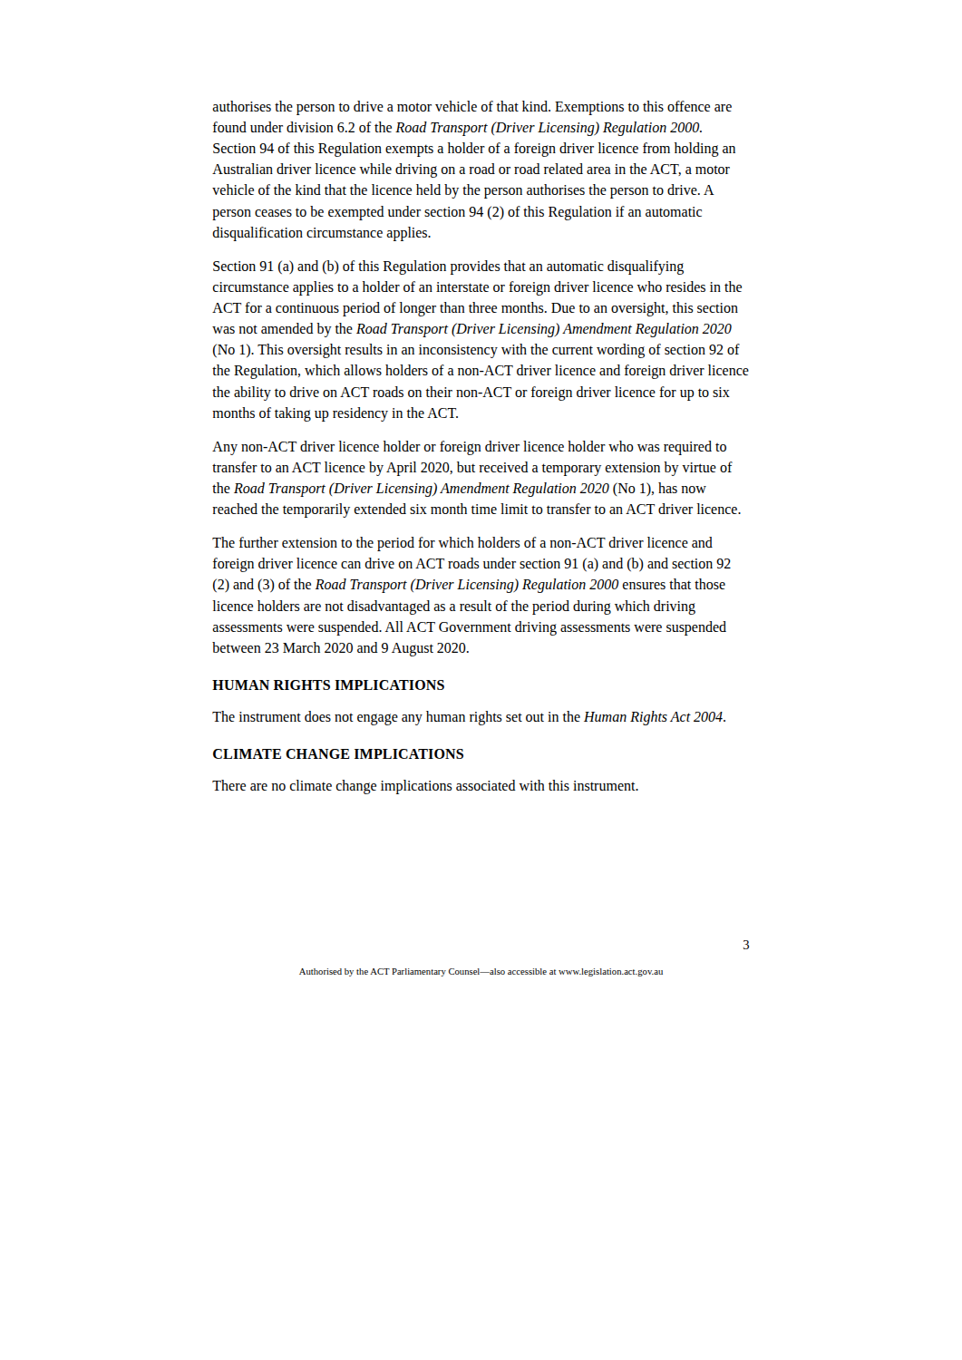authorises the person to drive a motor vehicle of that kind. Exemptions to this offence are found under division 6.2 of the Road Transport (Driver Licensing) Regulation 2000. Section 94 of this Regulation exempts a holder of a foreign driver licence from holding an Australian driver licence while driving on a road or road related area in the ACT, a motor vehicle of the kind that the licence held by the person authorises the person to drive. A person ceases to be exempted under section 94 (2) of this Regulation if an automatic disqualification circumstance applies.
Section 91 (a) and (b) of this Regulation provides that an automatic disqualifying circumstance applies to a holder of an interstate or foreign driver licence who resides in the ACT for a continuous period of longer than three months. Due to an oversight, this section was not amended by the Road Transport (Driver Licensing) Amendment Regulation 2020 (No 1). This oversight results in an inconsistency with the current wording of section 92 of the Regulation, which allows holders of a non-ACT driver licence and foreign driver licence the ability to drive on ACT roads on their non-ACT or foreign driver licence for up to six months of taking up residency in the ACT.
Any non-ACT driver licence holder or foreign driver licence holder who was required to transfer to an ACT licence by April 2020, but received a temporary extension by virtue of the Road Transport (Driver Licensing) Amendment Regulation 2020 (No 1), has now reached the temporarily extended six month time limit to transfer to an ACT driver licence.
The further extension to the period for which holders of a non-ACT driver licence and foreign driver licence can drive on ACT roads under section 91 (a) and (b) and section 92 (2) and (3) of the Road Transport (Driver Licensing) Regulation 2000 ensures that those licence holders are not disadvantaged as a result of the period during which driving assessments were suspended. All ACT Government driving assessments were suspended between 23 March 2020 and 9 August 2020.
HUMAN RIGHTS IMPLICATIONS
The instrument does not engage any human rights set out in the Human Rights Act 2004.
CLIMATE CHANGE IMPLICATIONS
There are no climate change implications associated with this instrument.
3
Authorised by the ACT Parliamentary Counsel—also accessible at www.legislation.act.gov.au